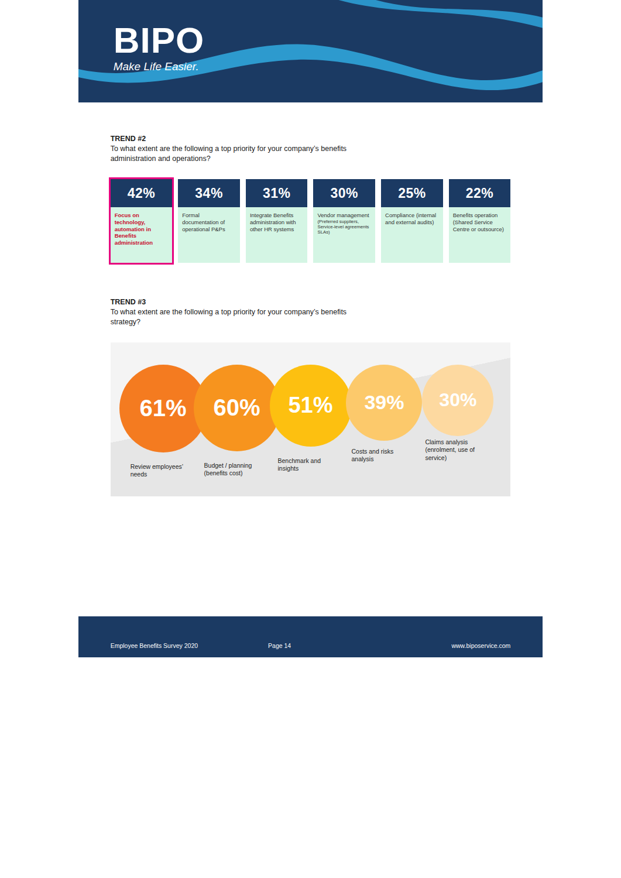BIPO
Make Life Easier.
TREND #2
To what extent are the following a top priority for your company’s benefits administration and operations?
42%
Focus on technology, automation in Benefits administration
34%
Formal documentation of operational P&Ps
31%
Integrate Benefits administration with other HR systems
30%
Vendor management(Preferred suppliers, Service-level agreements SLAs)
25%
Compliance (internal and external audits)
22%
Benefits operation (Shared Service Centre or outsource)
TREND #3
To what extent are the following a top priority for your company’s benefits strategy?
61%
Review employees’ needs
60%
Budget / planning (benefits cost)
51%
Benchmark and insights
39%
Costs and risks analysis
30%
Claims analysis (enrolment, use of service)
Employee Benefits Survey 2020 Page 14 www.biposervice.com